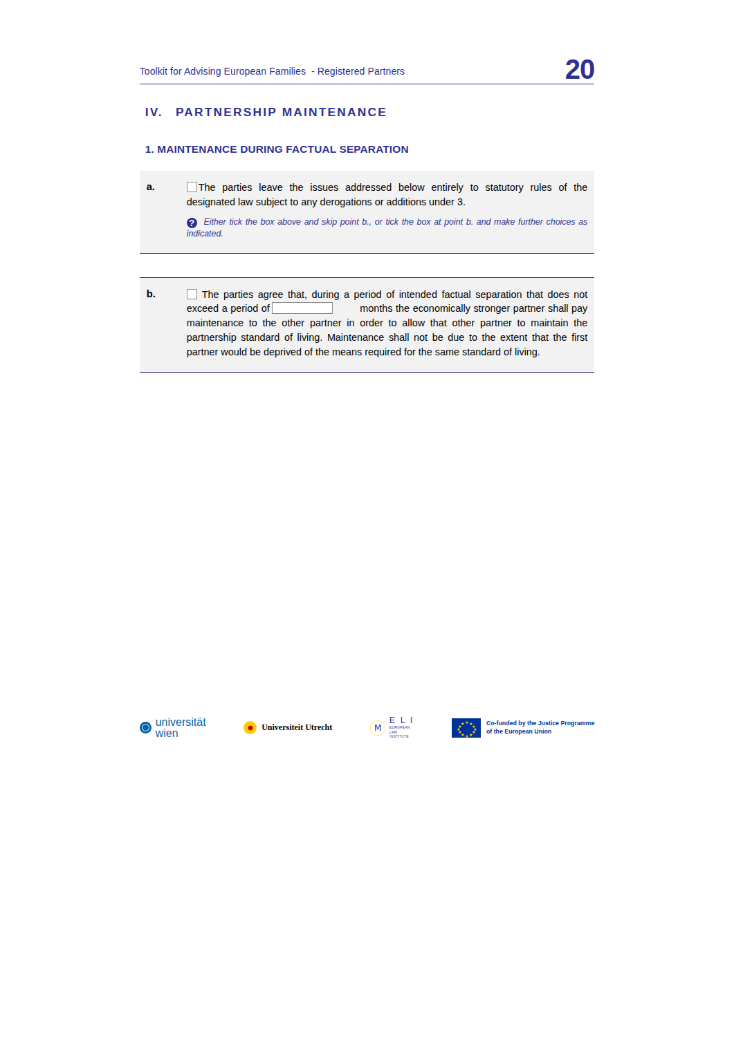Toolkit for Advising European Families - Registered Partners
20
IV. PARTNERSHIP MAINTENANCE
1. MAINTENANCE DURING FACTUAL SEPARATION
a.
The parties leave the issues addressed below entirely to statutory rules of the designated law subject to any derogations or additions under 3.
? Either tick the box above and skip point b., or tick the box at point b. and make further choices as indicated.
b.
The parties agree that, during a period of intended factual separation that does not exceed a period of months the economically stronger partner shall pay maintenance to the other partner in order to allow that other partner to maintain the partnership standard of living. Maintenance shall not be due to the extent that the first partner would be deprived of the means required for the same standard of living.
universität
wien
Universiteit Utrecht
Ⅿ
E L I
EUROPEAN
LAW
INSTITUTE
★ ★ ★ ★ ★ ★ ★ ★ ★ ★ ★ ★
Co-funded by the Justice Programme
of the European Union